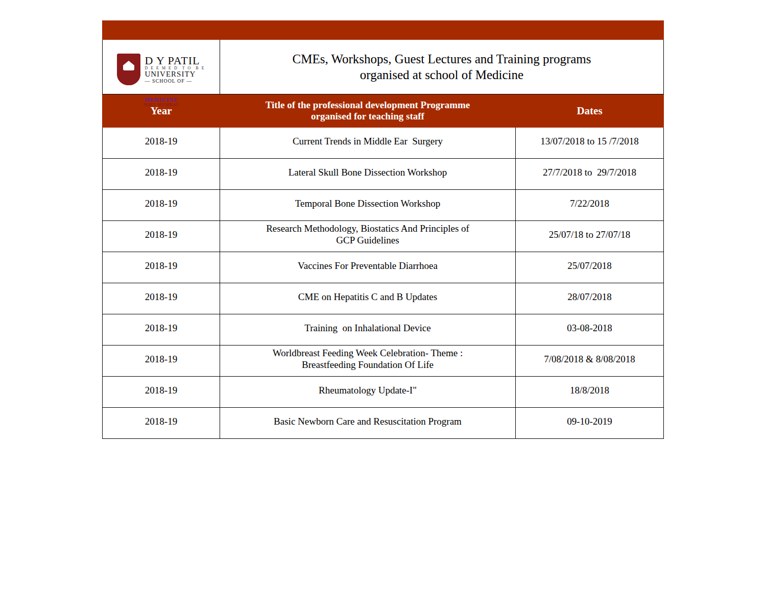| D Y PATIL D E E M E D T O B E UNIVERSITY — SCHOOL OF — MEDICINE NAVI MUMBAI | CMEs, Workshops, Guest Lectures and Training programs organised at school of Medicine |
| Year | Title of the professional development Programme organised for teaching staff | Dates |
| 2018-19 | Current Trends in Middle Ear Surgery | 13/07/2018 to 15 /7/2018 |
| 2018-19 | Lateral Skull Bone Dissection Workshop | 27/7/2018 to 29/7/2018 |
| 2018-19 | Temporal Bone Dissection Workshop | 7/22/2018 |
| 2018-19 | Research Methodology, Biostatics And Principles of GCP Guidelines | 25/07/18 to 27/07/18 |
| 2018-19 | Vaccines For Preventable Diarrhoea | 25/07/2018 |
| 2018-19 | CME on Hepatitis C and B Updates | 28/07/2018 |
| 2018-19 | Training on Inhalational Device | 03-08-2018 |
| 2018-19 | Worldbreast Feeding Week Celebration- Theme : Breastfeeding Foundation Of Life | 7/08/2018 & 8/08/2018 |
| 2018-19 | Rheumatology Update-I" | 18/8/2018 |
| 2018-19 | Basic Newborn Care and Resuscitation Program | 09-10-2019 |